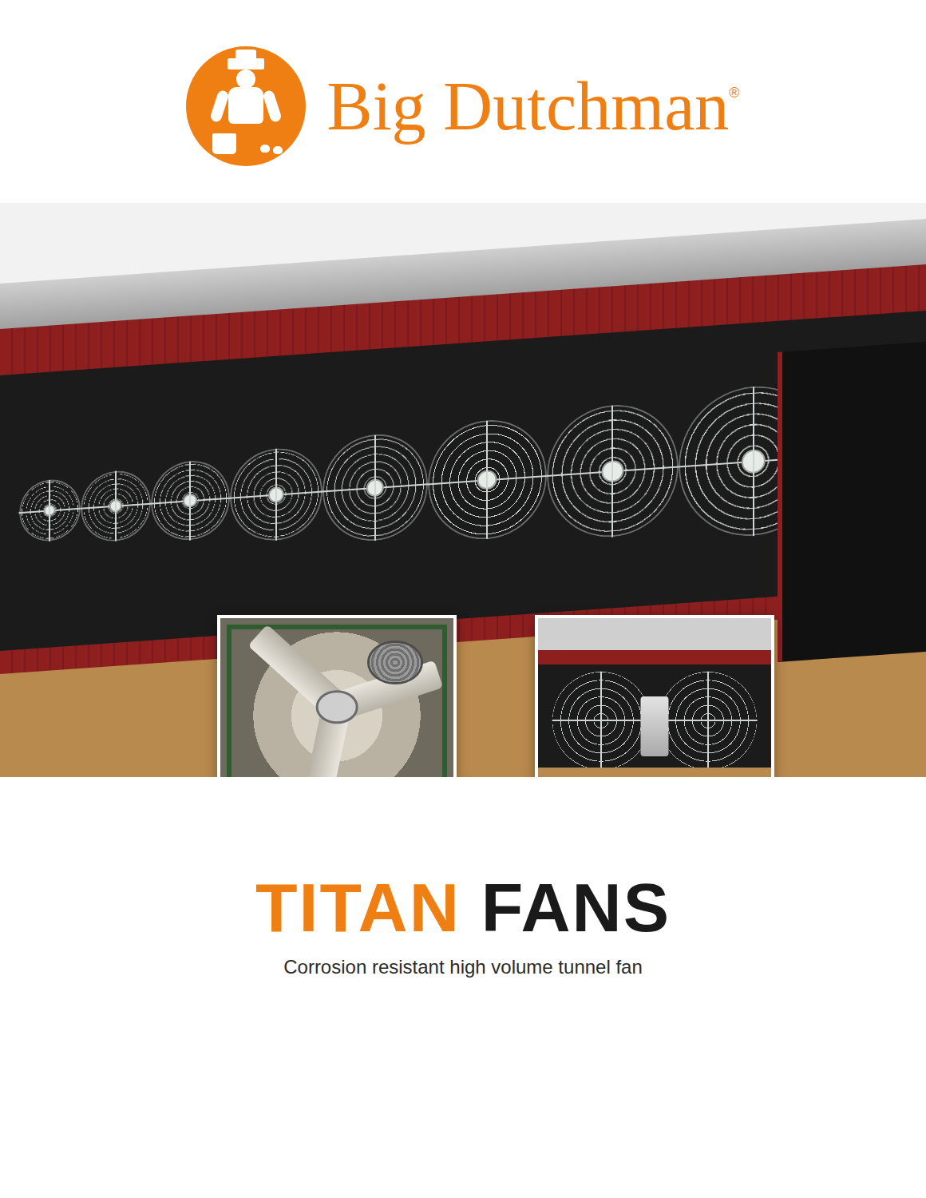Big Dutchman®
TITAN FANS
Corrosion resistant high volume tunnel fan